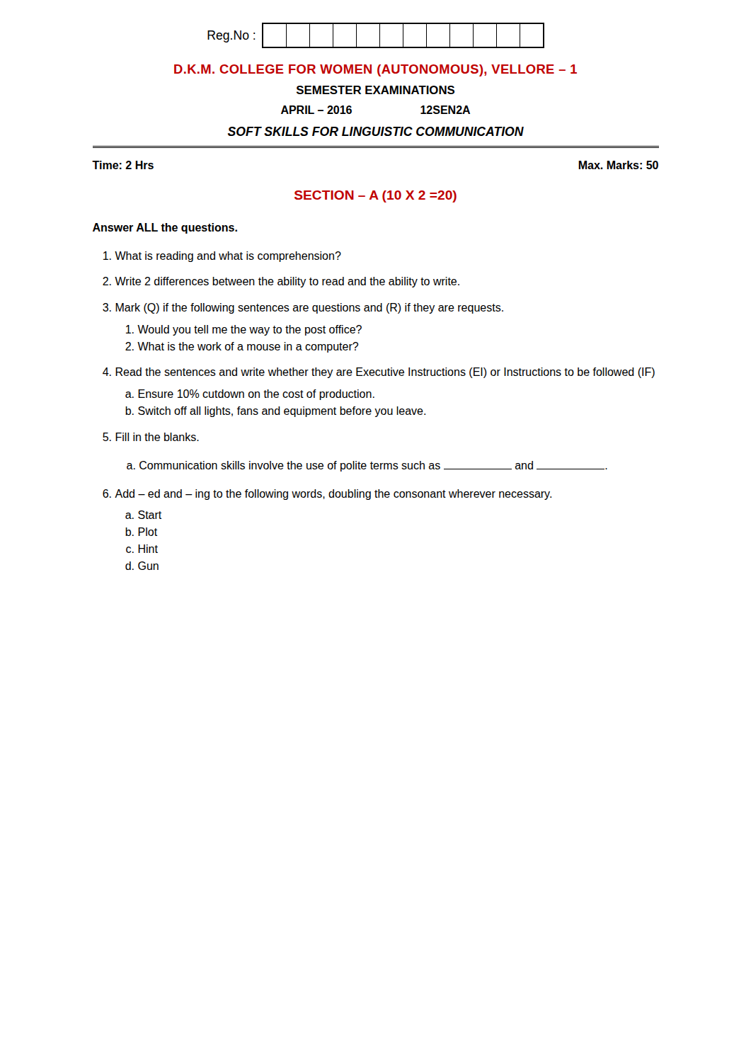Reg.No :
D.K.M. COLLEGE FOR WOMEN (AUTONOMOUS), VELLORE – 1
SEMESTER EXAMINATIONS
APRIL – 2016 12SEN2A
SOFT SKILLS FOR LINGUISTIC COMMUNICATION
Time: 2 Hrs Max. Marks: 50
SECTION – A (10 X 2 =20)
Answer ALL the questions.
What is reading and what is comprehension?
Write 2 differences between the ability to read and the ability to write.
Mark (Q) if the following sentences are questions and (R) if they are requests.
Would you tell me the way to the post office?
What is the work of a mouse in a computer?
Read the sentences and write whether they are Executive Instructions (EI) or Instructions to be followed (IF)
Ensure 10% cutdown on the cost of production.
Switch off all lights, fans and equipment before you leave.
Fill in the blanks.
a. Communication skills involve the use of polite terms such as and .
Add – ed and – ing to the following words, doubling the consonant wherever necessary.
Start
Plot
Hint
Gun